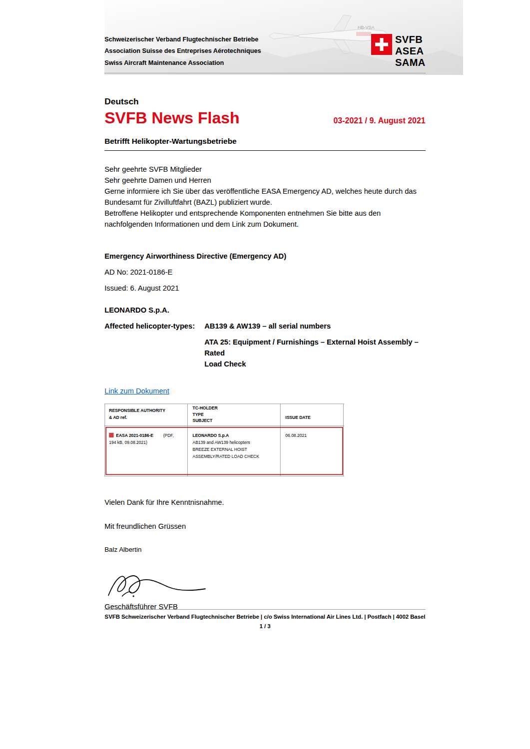Schweizerischer Verband Flugtechnischer Betriebe
Association Suisse des Entreprises Aérotechniques
Swiss Aircraft Maintenance Association
SVFB
ASEA
SAMA
Deutsch
SVFB News Flash
03-2021 / 9. August 2021
Betrifft Helikopter-Wartungsbetriebe
Sehr geehrte SVFB Mitglieder
Sehr geehrte Damen und Herren
Gerne informiere ich Sie über das veröffentliche EASA Emergency AD, welches heute durch das Bundesamt für Zivilluftfahrt (BAZL) publiziert wurde.
Betroffene Helikopter und entsprechende Komponenten entnehmen Sie bitte aus den nachfolgenden Informationen und dem Link zum Dokument.
Emergency Airworthiness Directive (Emergency AD)
AD No: 2021-0186-E
Issued: 6. August 2021
LEONARDO S.p.A.
Affected helicopter-types:
AB139 & AW139 – all serial numbers
ATA 25: Equipment / Furnishings – External Hoist Assembly – Rated
Load Check
Link zum Dokument
Vielen Dank für Ihre Kenntnisnahme.
Mit freundlichen Grüssen
Balz Albertin
Geschäftsführer SVFB
SVFB Schweizerischer Verband Flugtechnischer Betriebe | c/o Swiss International Air Lines Ltd. | Postfach | 4002 Basel
1 / 3